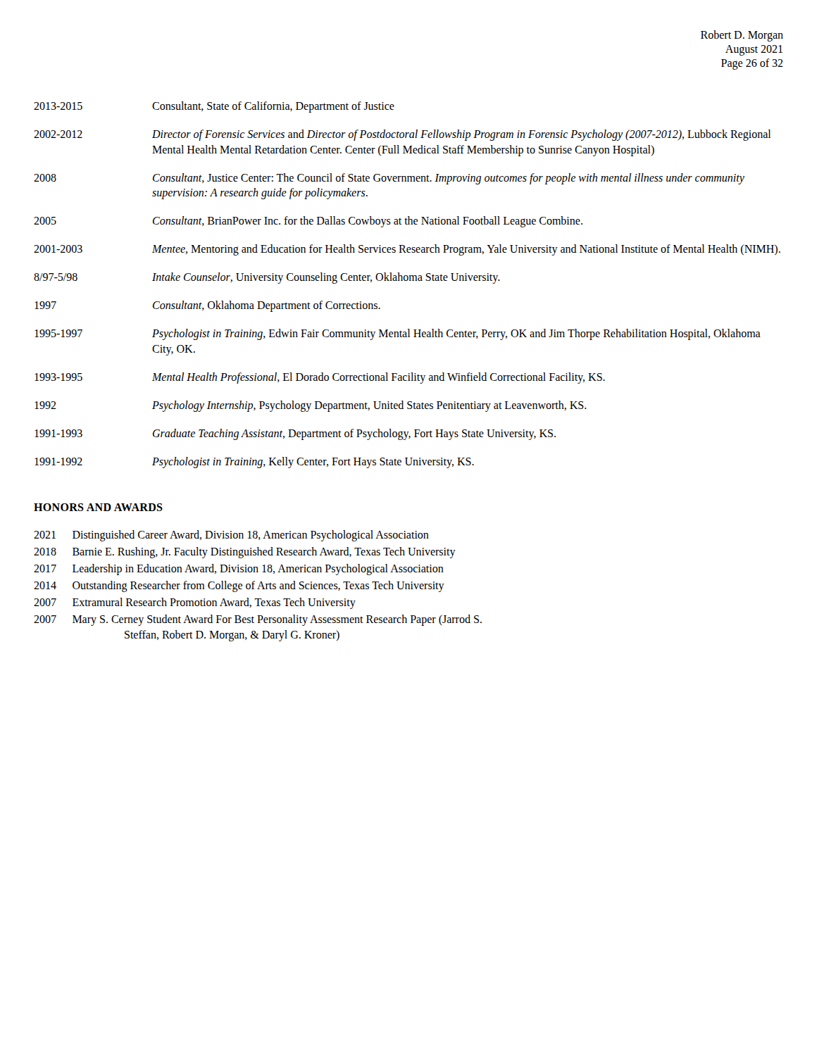Robert D. Morgan August 2021 Page 26 of 32
2013-2015
Consultant, State of California, Department of Justice
2002-2012
Director of Forensic Services and Director of Postdoctoral Fellowship Program in Forensic Psychology (2007-2012), Lubbock Regional Mental Health Mental Retardation Center. Center (Full Medical Staff Membership to Sunrise Canyon Hospital)
2008
Consultant, Justice Center: The Council of State Government. Improving outcomes for people with mental illness under community supervision: A research guide for policymakers.
2005
Consultant, BrianPower Inc. for the Dallas Cowboys at the National Football League Combine.
2001-2003
Mentee, Mentoring and Education for Health Services Research Program, Yale University and National Institute of Mental Health (NIMH).
8/97-5/98
Intake Counselor, University Counseling Center, Oklahoma State University.
1997
Consultant, Oklahoma Department of Corrections.
1995-1997
Psychologist in Training, Edwin Fair Community Mental Health Center, Perry, OK and Jim Thorpe Rehabilitation Hospital, Oklahoma City, OK.
1993-1995
Mental Health Professional, El Dorado Correctional Facility and Winfield Correctional Facility, KS.
1992
Psychology Internship, Psychology Department, United States Penitentiary at Leavenworth, KS.
1991-1993
Graduate Teaching Assistant, Department of Psychology, Fort Hays State University, KS.
1991-1992
Psychologist in Training, Kelly Center, Fort Hays State University, KS.
HONORS AND AWARDS
2021 Distinguished Career Award, Division 18, American Psychological Association
2018 Barnie E. Rushing, Jr. Faculty Distinguished Research Award, Texas Tech University
2017 Leadership in Education Award, Division 18, American Psychological Association
2014 Outstanding Researcher from College of Arts and Sciences, Texas Tech University
2007 Extramural Research Promotion Award, Texas Tech University
2007 Mary S. Cerney Student Award For Best Personality Assessment Research Paper (Jarrod S.Steffan, Robert D. Morgan, & Daryl G. Kroner)